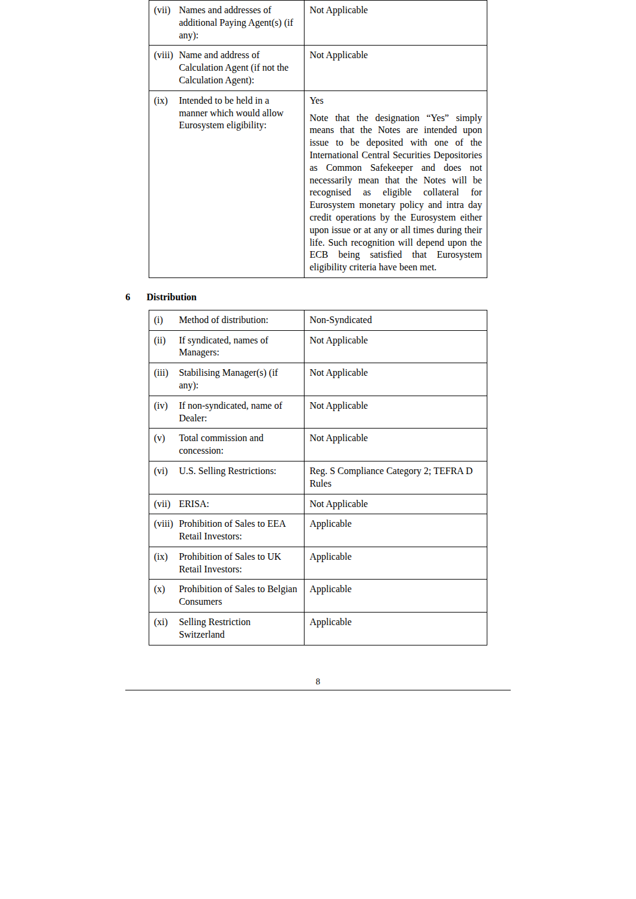| (vii) Names and addresses of additional Paying Agent(s) (if any): | Not Applicable |
| (viii) Name and address of Calculation Agent (if not the Calculation Agent): | Not Applicable |
| (ix) Intended to be held in a manner which would allow Eurosystem eligibility: | Yes Note that the designation “Yes” simply means that the Notes are intended upon issue to be deposited with one of the International Central Securities Depositories as Common Safekeeper and does not necessarily mean that the Notes will be recognised as eligible collateral for Eurosystem monetary policy and intra day credit operations by the Eurosystem either upon issue or at any or all times during their life. Such recognition will depend upon the ECB being satisfied that Eurosystem eligibility criteria have been met. |
6 Distribution
| (i) Method of distribution: | Non-Syndicated |
| (ii) If syndicated, names of Managers: | Not Applicable |
| (iii) Stabilising Manager(s) (if any): | Not Applicable |
| (iv) If non-syndicated, name of Dealer: | Not Applicable |
| (v) Total commission and concession: | Not Applicable |
| (vi) U.S. Selling Restrictions: | Reg. S Compliance Category 2; TEFRA D Rules |
| (vii) ERISA: | Not Applicable |
| (viii) Prohibition of Sales to EEA Retail Investors: | Applicable |
| (ix) Prohibition of Sales to UK Retail Investors: | Applicable |
| (x) Prohibition of Sales to Belgian Consumers | Applicable |
| (xi) Selling Restriction Switzerland | Applicable |
8